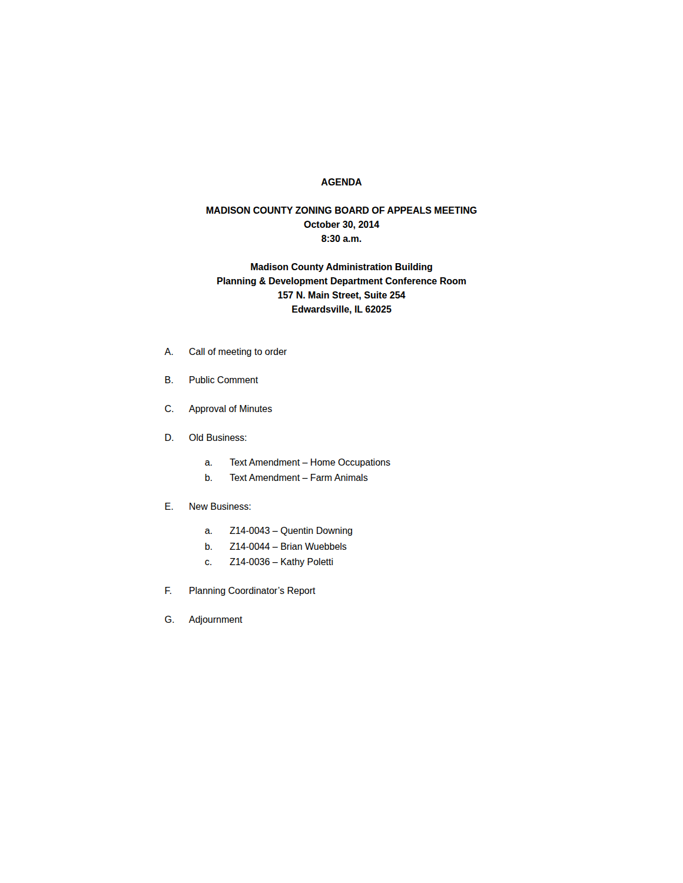AGENDA
MADISON COUNTY ZONING BOARD OF APPEALS MEETING
October 30, 2014
8:30 a.m.
Madison County Administration Building
Planning & Development Department Conference Room
157 N. Main Street, Suite 254
Edwardsville, IL 62025
A. Call of meeting to order
B. Public Comment
C. Approval of Minutes
D. Old Business:
a. Text Amendment – Home Occupations
b. Text Amendment – Farm Animals
E. New Business:
a. Z14-0043 – Quentin Downing
b. Z14-0044 – Brian Wuebbels
c. Z14-0036 – Kathy Poletti
F. Planning Coordinator’s Report
G. Adjournment